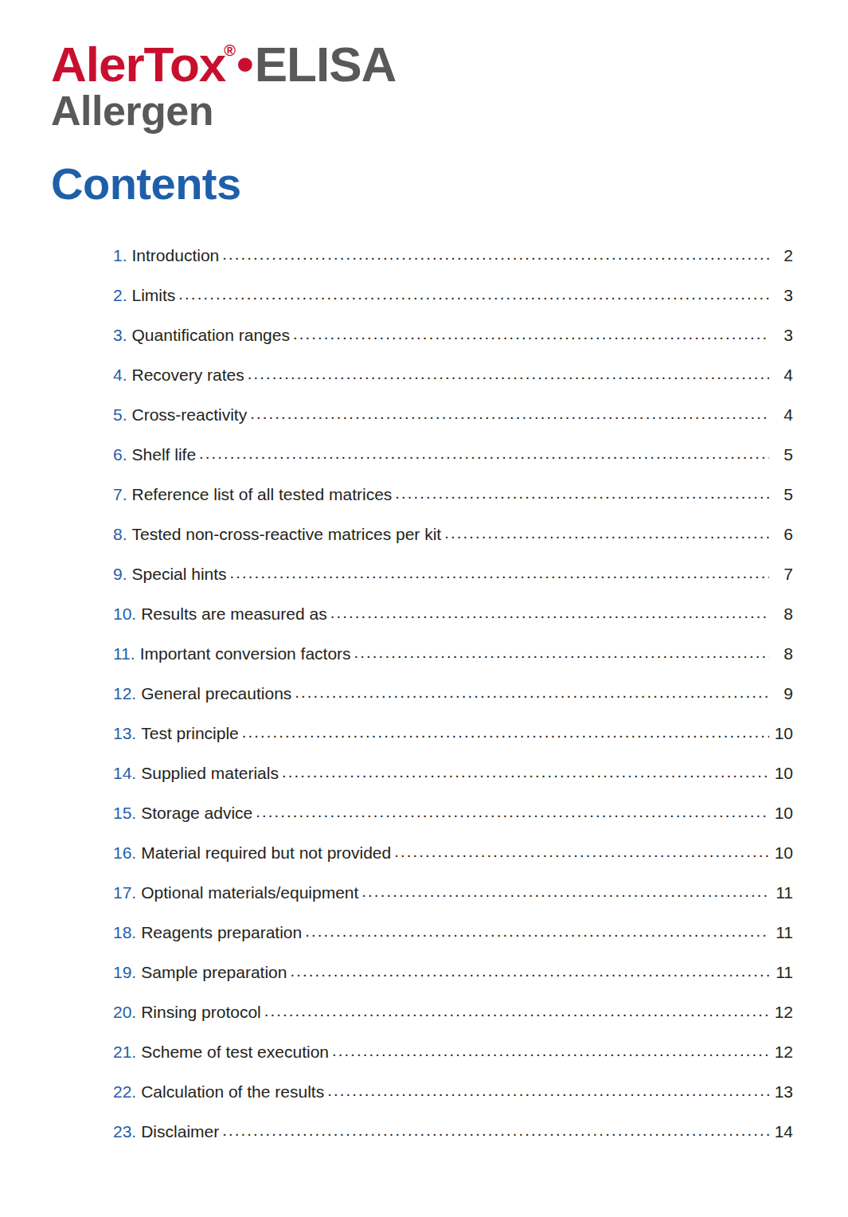AlerTox®•ELISA
Allergen
Contents
1. Introduction................................................................................................................. 2
2. Limits................................................................................................................. 3
3. Quantification ranges................................................................................................................. 3
4. Recovery rates................................................................................................................. 4
5. Cross-reactivity................................................................................................................. 4
6. Shelf life................................................................................................................. 5
7. Reference list of all tested matrices................................................................................................................. 5
8. Tested non-cross-reactive matrices per kit................................................................................................................. 6
9. Special hints................................................................................................................. 7
10. Results are measured as................................................................................................................. 8
11. Important conversion factors................................................................................................................. 8
12. General precautions................................................................................................................. 9
13. Test principle................................................................................................................. 10
14. Supplied materials................................................................................................................. 10
15. Storage advice................................................................................................................. 10
16. Material required but not provided................................................................................................................. 10
17. Optional materials/equipment................................................................................................................. 11
18. Reagents preparation................................................................................................................. 11
19. Sample preparation................................................................................................................. 11
20. Rinsing protocol................................................................................................................. 12
21. Scheme of test execution................................................................................................................. 12
22. Calculation of the results................................................................................................................. 13
23. Disclaimer................................................................................................................. 14